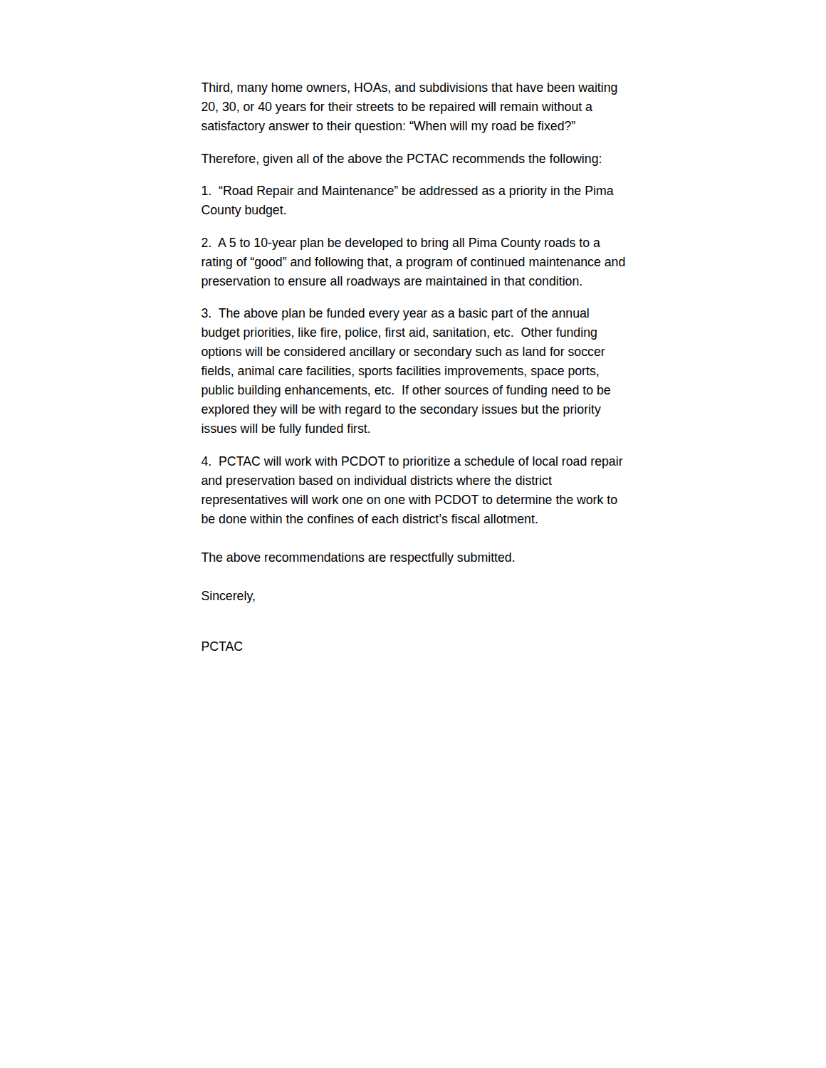Third, many home owners, HOAs, and subdivisions that have been waiting 20, 30, or 40 years for their streets to be repaired will remain without a satisfactory answer to their question: “When will my road be fixed?”
Therefore, given all of the above the PCTAC recommends the following:
1. “Road Repair and Maintenance” be addressed as a priority in the Pima County budget.
2. A 5 to 10-year plan be developed to bring all Pima County roads to a rating of “good” and following that, a program of continued maintenance and preservation to ensure all roadways are maintained in that condition.
3. The above plan be funded every year as a basic part of the annual budget priorities, like fire, police, first aid, sanitation, etc. Other funding options will be considered ancillary or secondary such as land for soccer fields, animal care facilities, sports facilities improvements, space ports, public building enhancements, etc. If other sources of funding need to be explored they will be with regard to the secondary issues but the priority issues will be fully funded first.
4. PCTAC will work with PCDOT to prioritize a schedule of local road repair and preservation based on individual districts where the district representatives will work one on one with PCDOT to determine the work to be done within the confines of each district’s fiscal allotment.
The above recommendations are respectfully submitted.
Sincerely,
PCTAC